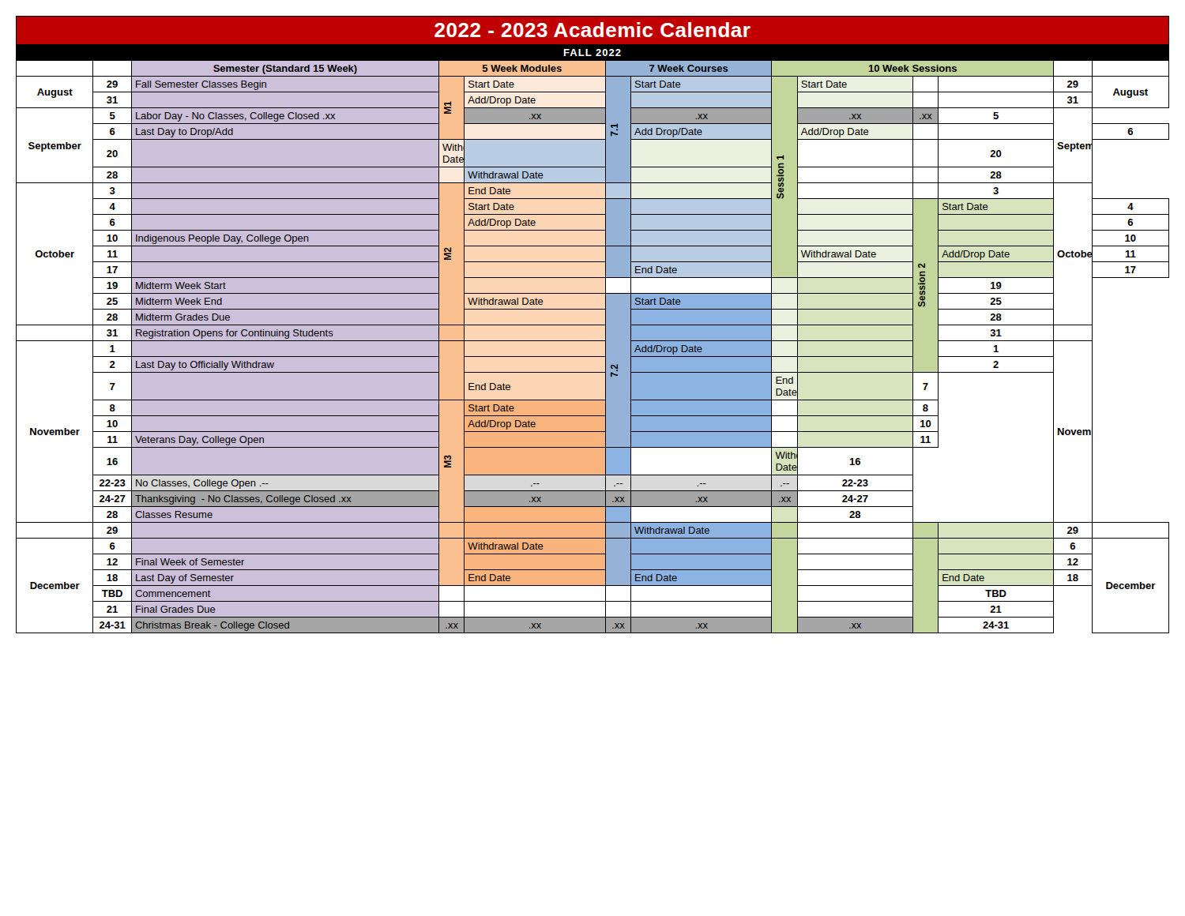| 2022 - 2023 Academic Calendar |
| FALL 2022 |
| | | Semester (Standard 15 Week) | 5 Week Modules | 7 Week Courses | 10 Week Sessions | | |
| August | 29 | Fall Semester Classes Begin | M1 | Start Date | 7.1 | Start Date | Session 1 | Start Date | | | 29 | August |
| 31 | | Add/Drop Date | | | | | 31 |
| September | 5 | Labor Day - No Classes, College Closed .xx | .xx | .xx | .xx | .xx | 5 | September |
| 6 | Last Day to Drop/Add | | Add Drop/Date | Add/Drop Date | | | 6 |
| 20 | | Withdrawal Date | | | | | 20 |
| 28 | | | Withdrawal Date | | | | 28 |
| October | 3 | | M2 | End Date | | | | | 3 | October |
| 4 | | Start Date | | | | Session 2 | Start Date | 4 |
| 6 | | Add/Drop Date | | | | 6 |
| 10 | Indigenous People Day, College Open | | | | | 10 |
| 11 | | | | | Withdrawal Date | Add/Drop Date | 11 |
| 17 | | | End Date | | | 17 |
| 19 | Midterm Week Start | | | | | | 19 |
| 25 | Midterm Week End | Withdrawal Date | 7.2 | Start Date | | | 25 |
| 28 | Midterm Grades Due | | | | | 28 |
| | 31 | Registration Opens for Continuing Students | | | | | | 31 | |
| November | 1 | | | | Add/Drop Date | | | 1 | November |
| 2 | Last Day to Officially Withdraw | | | | | 2 |
| 7 | | End Date | | End Date | | 7 |
| 8 | | M3 | Start Date | | | | 8 |
| 10 | | Add/Drop Date | | | | 10 |
| 11 | Veterans Day, College Open | | | | | 11 |
| 16 | | | | | Withdrawal Date | 16 |
| 22-23 | No Classes, College Open .-- | .-- | .-- | .-- | .-- | 22-23 |
| 24-27 | Thanksgiving - No Classes, College Closed .xx | .xx | .xx | .xx | .xx | 24-27 |
| 28 | Classes Resume | | | | | 28 |
| | 29 | | | | | Withdrawal Date | | | | | 29 | |
| December | 6 | | | Withdrawal Date | | | | | | | 6 | December |
| 12 | Final Week of Semester | | | | | 12 |
| 18 | Last Day of Semester | End Date | End Date | | End Date | 18 |
| TBD | Commencement | | | | | | TBD |
| 21 | Final Grades Due | | | | | | 21 |
| 24-31 | Christmas Break - College Closed | .xx | .xx | .xx | .xx | .xx | 24-31 |